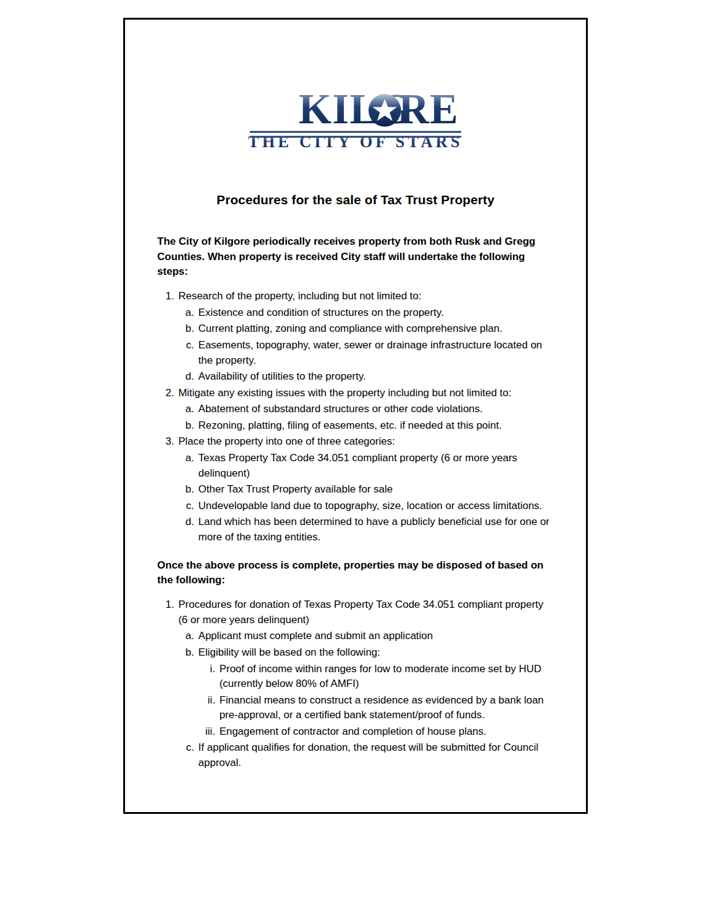Procedures for the sale of Tax Trust Property
The City of Kilgore periodically receives property from both Rusk and Gregg Counties. When property is received City staff will undertake the following steps:
Research of the property, including but not limited to:
Existence and condition of structures on the property.
Current platting, zoning and compliance with comprehensive plan.
Easements, topography, water, sewer or drainage infrastructure located on the property.
Availability of utilities to the property.
Mitigate any existing issues with the property including but not limited to:
Abatement of substandard structures or other code violations.
Rezoning, platting, filing of easements, etc. if needed at this point.
Place the property into one of three categories:
Texas Property Tax Code 34.051 compliant property (6 or more years delinquent)
Other Tax Trust Property available for sale
Undevelopable land due to topography, size, location or access limitations.
Land which has been determined to have a publicly beneficial use for one or more of the taxing entities.
Once the above process is complete, properties may be disposed of based on the following:
Procedures for donation of Texas Property Tax Code 34.051 compliant property (6 or more years delinquent)
Applicant must complete and submit an application
Eligibility will be based on the following:
Proof of income within ranges for low to moderate income set by HUD (currently below 80% of AMFI)
Financial means to construct a residence as evidenced by a bank loan pre-approval, or a certified bank statement/proof of funds.
Engagement of contractor and completion of house plans.
If applicant qualifies for donation, the request will be submitted for Council approval.